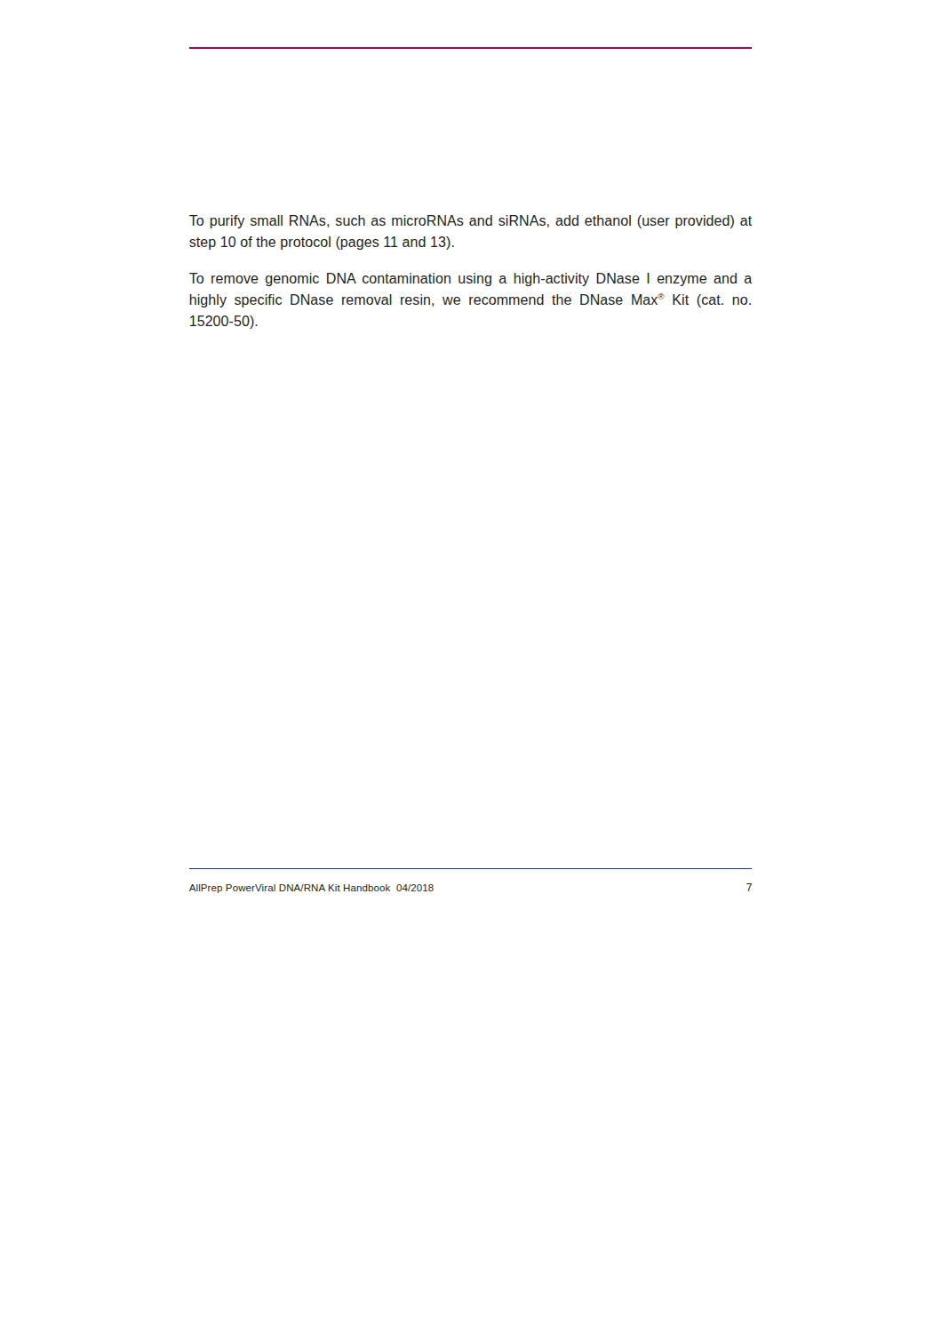To purify small RNAs, such as microRNAs and siRNAs, add ethanol (user provided) at step 10 of the protocol (pages 11 and 13).
To remove genomic DNA contamination using a high-activity DNase I enzyme and a highly specific DNase removal resin, we recommend the DNase Max® Kit (cat. no. 15200-50).
AllPrep PowerViral DNA/RNA Kit Handbook 04/2018 7